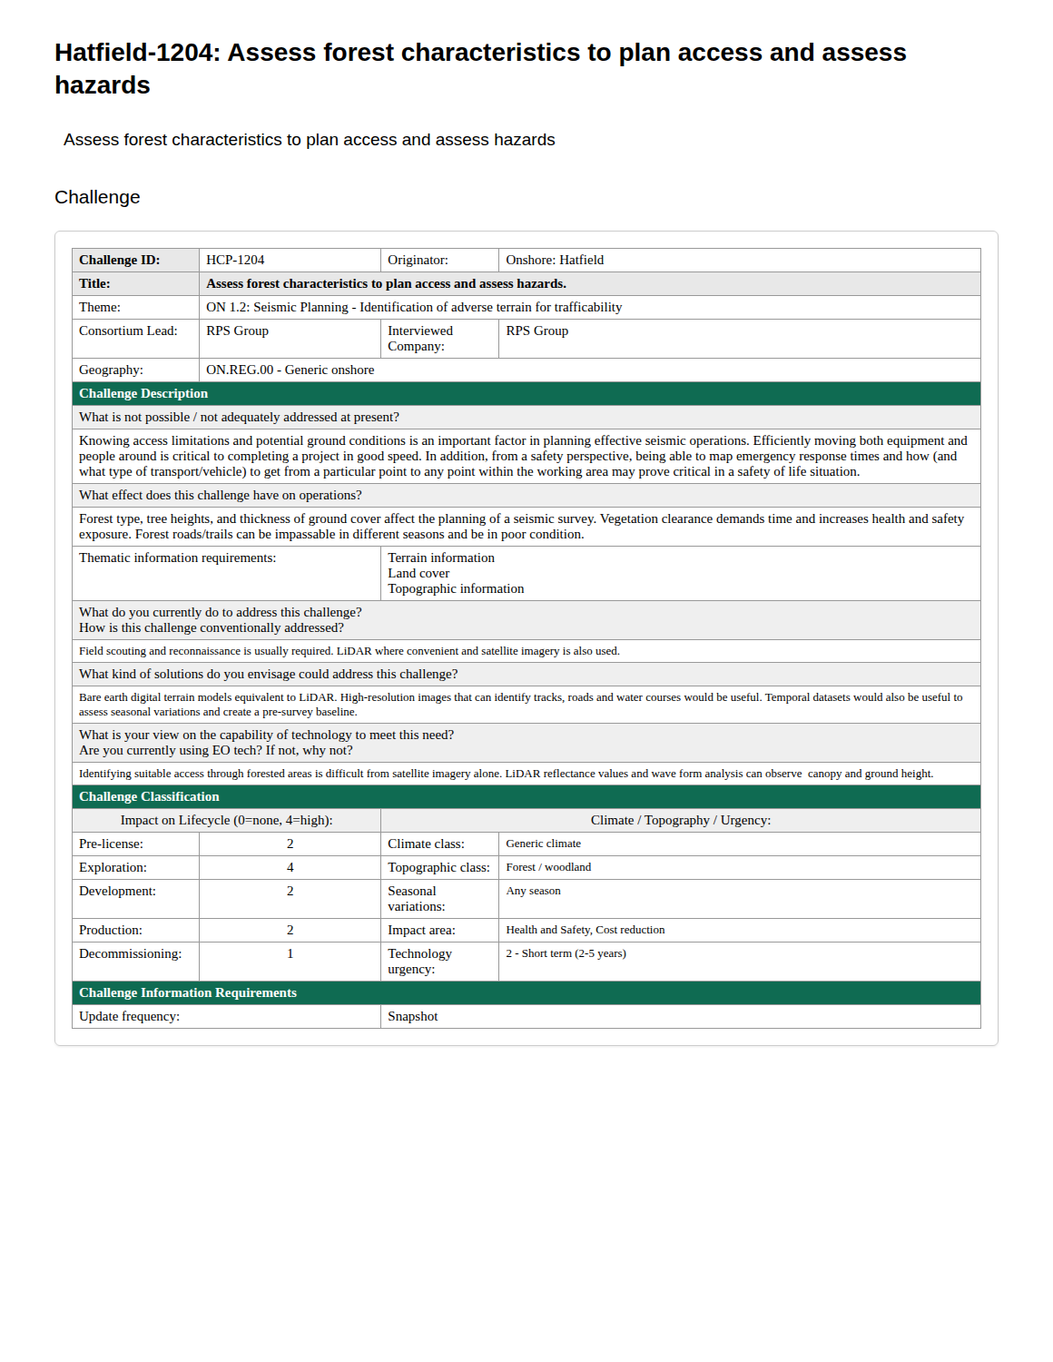Hatfield-1204: Assess forest characteristics to plan access and assess hazards
Assess forest characteristics to plan access and assess hazards
Challenge
| Challenge ID: | HCP-1204 | Originator: | Onshore: Hatfield |
| Title: | Assess forest characteristics to plan access and assess hazards. |
| Theme: | ON 1.2: Seismic Planning - Identification of adverse terrain for trafficability |
| Consortium Lead: | RPS Group | Interviewed Company: | RPS Group |
| Geography: | ON.REG.00 - Generic onshore |
| Challenge Description |
| What is not possible / not adequately addressed at present? |
| Knowing access limitations and potential ground conditions is an important factor in planning effective seismic operations. Efficiently moving both equipment and people around is critical to completing a project in good speed. In addition, from a safety perspective, being able to map emergency response times and how (and what type of transport/vehicle) to get from a particular point to any point within the working area may prove critical in a safety of life situation. |
| What effect does this challenge have on operations? |
| Forest type, tree heights, and thickness of ground cover affect the planning of a seismic survey. Vegetation clearance demands time and increases health and safety exposure. Forest roads/trails can be impassable in different seasons and be in poor condition. |
| Thematic information requirements: | Terrain information Land cover Topographic information |
| What do you currently do to address this challenge? How is this challenge conventionally addressed? |
| Field scouting and reconnaissance is usually required. LiDAR where convenient and satellite imagery is also used. |
| What kind of solutions do you envisage could address this challenge? |
| Bare earth digital terrain models equivalent to LiDAR. High-resolution images that can identify tracks, roads and water courses would be useful. Temporal datasets would also be useful to assess seasonal variations and create a pre-survey baseline. |
| What is your view on the capability of technology to meet this need? Are you currently using EO tech? If not, why not? |
| Identifying suitable access through forested areas is difficult from satellite imagery alone. LiDAR reflectance values and wave form analysis can observe canopy and ground height. |
| Challenge Classification |
| Impact on Lifecycle (0=none, 4=high): | Climate / Topography / Urgency: |
| Pre-license: | 2 | Climate class: | Generic climate |
| Exploration: | 4 | Topographic class: | Forest / woodland |
| Development: | 2 | Seasonal variations: | Any season |
| Production: | 2 | Impact area: | Health and Safety, Cost reduction |
| Decommissioning: | 1 | Technology urgency: | 2 - Short term (2-5 years) |
| Challenge Information Requirements |
| Update frequency: | Snapshot |